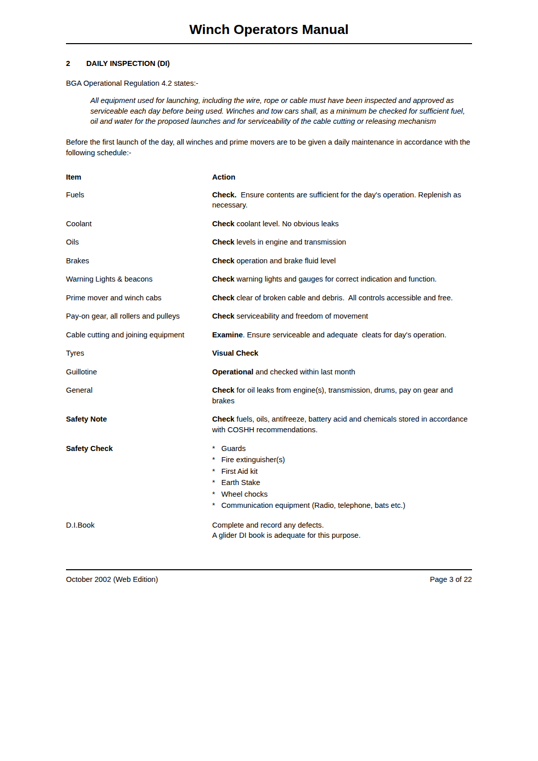Winch Operators Manual
2 DAILY INSPECTION (DI)
BGA Operational Regulation 4.2 states:-
All equipment used for launching, including the wire, rope or cable must have been inspected and approved as serviceable each day before being used. Winches and tow cars shall, as a minimum be checked for sufficient fuel, oil and water for the proposed launches and for serviceability of the cable cutting or releasing mechanism
Before the first launch of the day, all winches and prime movers are to be given a daily maintenance in accordance with the following schedule:-
| Item | Action |
| --- | --- |
| Fuels | Check. Ensure contents are sufficient for the day's operation. Replenish as necessary. |
| Coolant | Check coolant level. No obvious leaks |
| Oils | Check levels in engine and transmission |
| Brakes | Check operation and brake fluid level |
| Warning Lights & beacons | Check warning lights and gauges for correct indication and function. |
| Prime mover and winch cabs | Check clear of broken cable and debris. All controls accessible and free. |
| Pay-on gear, all rollers and pulleys | Check serviceability and freedom of movement |
| Cable cutting and joining equipment | Examine . Ensure serviceable and adequate cleats for day's operation. |
| Tyres | Visual Check |
| Guillotine | Operational and checked within last month |
| General | Check for oil leaks from engine(s), transmission, drums, pay on gear and brakes |
| Safety Note | Check fuels, oils, antifreeze, battery acid and chemicals stored in accordance with COSHH recommendations. |
| Safety Check | Guards Fire extinguisher(s) First Aid kit Earth Stake Wheel chocks Communication equipment (Radio, telephone, bats etc.) |
| D.I.Book | Complete and record any defects. A glider DI book is adequate for this purpose. |
October 2002 (Web Edition) Page 3 of 22